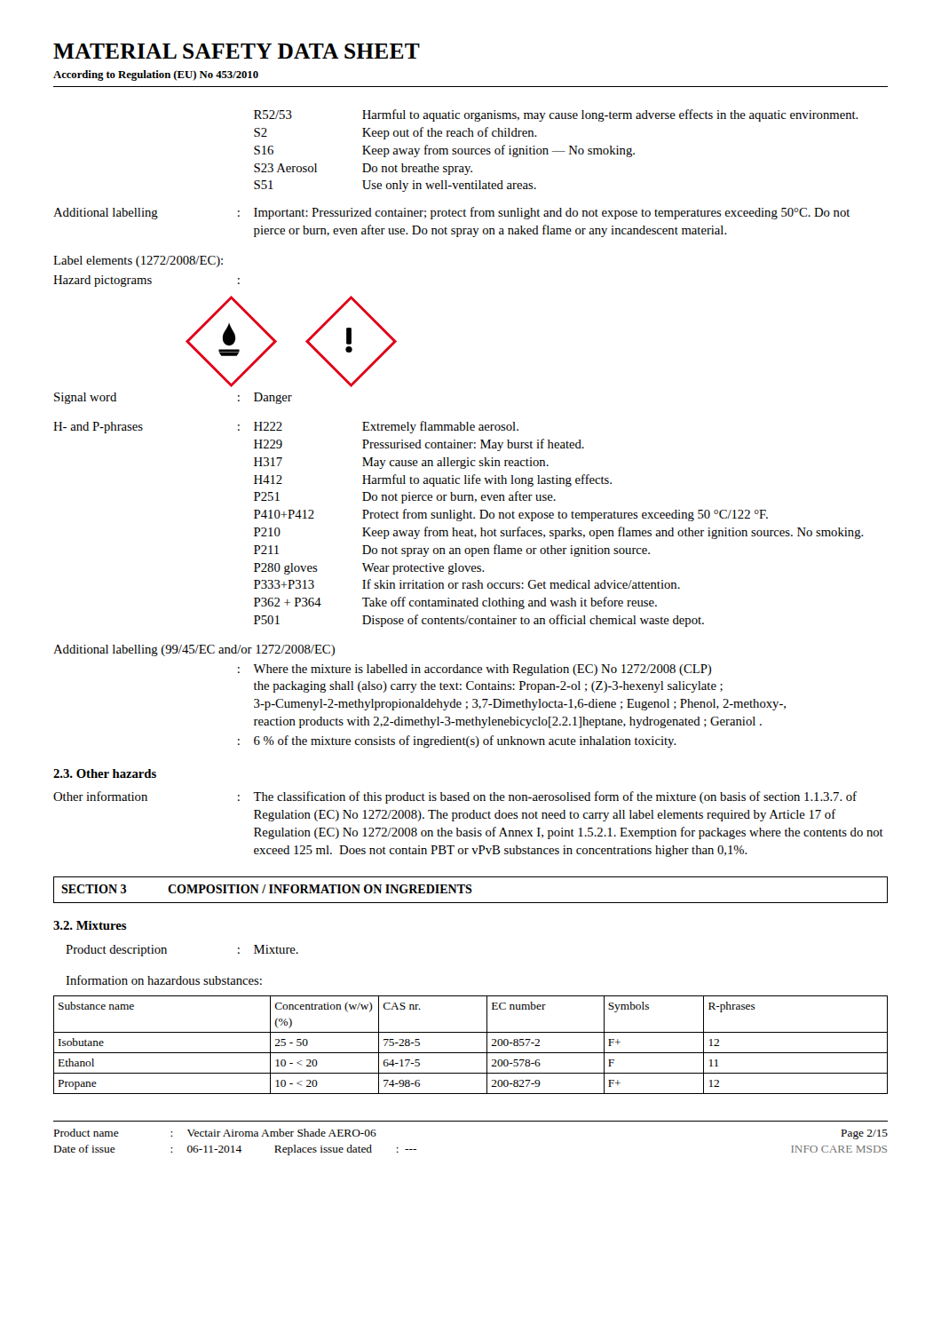MATERIAL SAFETY DATA SHEET
According to Regulation (EU) No 453/2010
| | | R52/53 | Harmful to aquatic organisms, may cause long-term adverse effects in the aquatic environment. |
| | | S2 | Keep out of the reach of children. |
| | | S16 | Keep away from sources of ignition — No smoking. |
| | | S23 Aerosol | Do not breathe spray. |
| | | S51 | Use only in well-ventilated areas. |
| Additional labelling | : | Important: Pressurized container; protect from sunlight and do not expose to temperatures exceeding 50°C. Do not pierce or burn, even after use. Do not spray on a naked flame or any incandescent material. |
| Label elements (1272/2008/EC): | | |
| Hazard pictograms | : | |
| Signal word | : | Danger |
| H- and P-phrases | : | H222 | Extremely flammable aerosol. |
| | | H229 | Pressurised container: May burst if heated. |
| | | H317 | May cause an allergic skin reaction. |
| | | H412 | Harmful to aquatic life with long lasting effects. |
| | | P251 | Do not pierce or burn, even after use. |
| | | P410+P412 | Protect from sunlight. Do not expose to temperatures exceeding 50 °C/122 °F. |
| | | P210 | Keep away from heat, hot surfaces, sparks, open flames and other ignition sources. No smoking. |
| | | P211 | Do not spray on an open flame or other ignition source. |
| | | P280 gloves | Wear protective gloves. |
| | | P333+P313 | If skin irritation or rash occurs: Get medical advice/attention. |
| | | P362 + P364 | Take off contaminated clothing and wash it before reuse. |
| | | P501 | Dispose of contents/container to an official chemical waste depot. |
| Additional labelling (99/45/EC and/or 1272/2008/EC) |
| | : | Where the mixture is labelled in accordance with Regulation (EC) No 1272/2008 (CLP) the packaging shall (also) carry the text: Contains: Propan-2-ol ; (Z)-3-hexenyl salicylate ; 3-p-Cumenyl-2-methylpropionaldehyde ; 3,7-Dimethylocta-1,6-diene ; Eugenol ; Phenol, 2-methoxy-, reaction products with 2,2-dimethyl-3-methylenebicyclo[2.2.1]heptane, hydrogenated ; Geraniol . |
| | : | 6 % of the mixture consists of ingredient(s) of unknown acute inhalation toxicity. |
2.3. Other hazards
| Other information | : | The classification of this product is based on the non-aerosolised form of the mixture (on basis of section 1.1.3.7. of Regulation (EC) No 1272/2008). The product does not need to carry all label elements required by Article 17 of Regulation (EC) No 1272/2008 on the basis of Annex I, point 1.5.2.1. Exemption for packages where the contents do not exceed 125 ml. Does not contain PBT or vPvB substances in concentrations higher than 0,1%. |
SECTION 3 COMPOSITION / INFORMATION ON INGREDIENTS
3.2. Mixtures
| Product description | : | Mixture. |
Information on hazardous substances:
| Substance name | Concentration (w/w) (%) | CAS nr. | EC number | Symbols | R-phrases |
| --- | --- | --- | --- | --- | --- |
| Isobutane | 25 - 50 | 75-28-5 | 200-857-2 | F+ | 12 |
| Ethanol | 10 - < 20 | 64-17-5 | 200-578-6 | F | 11 |
| Propane | 10 - < 20 | 74-98-6 | 200-827-9 | F+ | 12 |
| Product name | : | Vectair Airoma Amber Shade AERO-06 | Page 2/15 |
| Date of issue | : | 06-11-2014 Replaces issue dated : --- | INFO CARE MSDS |